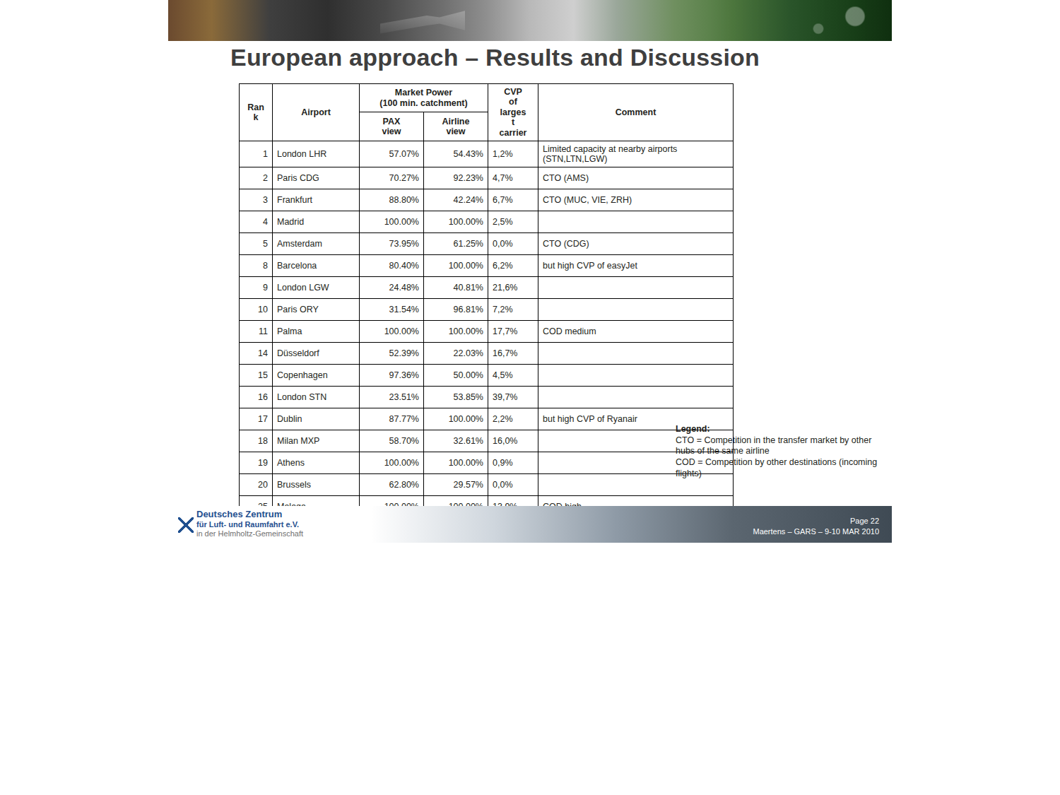European approach – Results and Discussion
| Ran k | Airport | Market Power (100 min. catchment) | CVP of larges t carrier | Comment |
| --- | --- | --- | --- | --- |
| PAX view | Airline view |
| 1 | London LHR | 57.07% | 54.43% | 1,2% | Limited capacity at nearby airports (STN,LTN,LGW) |
| 2 | Paris CDG | 70.27% | 92.23% | 4,7% | CTO (AMS) |
| 3 | Frankfurt | 88.80% | 42.24% | 6,7% | CTO (MUC, VIE, ZRH) |
| 4 | Madrid | 100.00% | 100.00% | 2,5% | |
| 5 | Amsterdam | 73.95% | 61.25% | 0,0% | CTO (CDG) |
| 8 | Barcelona | 80.40% | 100.00% | 6,2% | but high CVP of easyJet |
| 9 | London LGW | 24.48% | 40.81% | 21,6% | |
| 10 | Paris ORY | 31.54% | 96.81% | 7,2% | |
| 11 | Palma | 100.00% | 100.00% | 17,7% | COD medium |
| 14 | Düsseldorf | 52.39% | 22.03% | 16,7% | |
| 15 | Copenhagen | 97.36% | 50.00% | 4,5% | |
| 16 | London STN | 23.51% | 53.85% | 39,7% | |
| 17 | Dublin | 87.77% | 100.00% | 2,2% | but high CVP of Ryanair |
| 18 | Milan MXP | 58.70% | 32.61% | 16,0% | |
| 19 | Athens | 100.00% | 100.00% | 0,9% | |
| 20 | Brussels | 62.80% | 29.57% | 0,0% | |
| 25 | Malaga | 100.00% | 100.00% | 13,9% | COD high |
Legend:
CTO = Competition in the transfer market by other hubs of the same airline
COD = Competition by other destinations (incoming flights)
Deutsches Zentrum
für Luft- und Raumfahrt e.V.
in der Helmholtz-Gemeinschaft
Page 22
Maertens – GARS – 9-10 MAR 2010